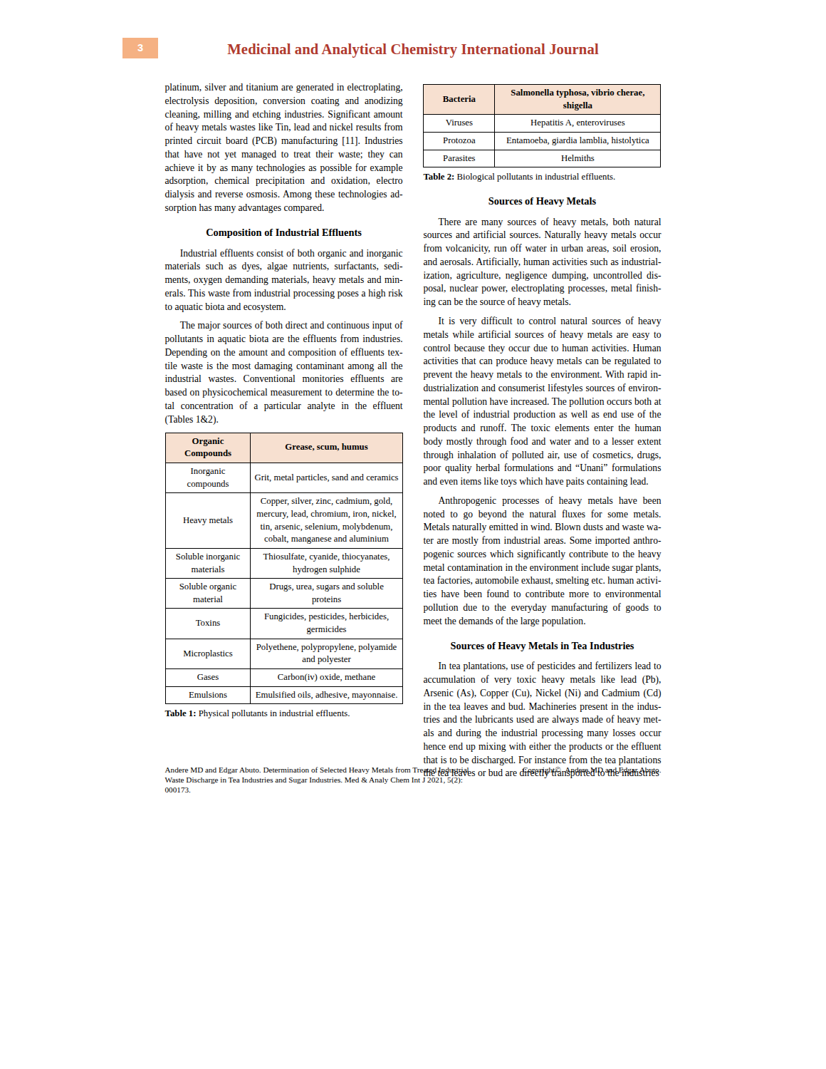3
Medicinal and Analytical Chemistry International Journal
platinum, silver and titanium are generated in electroplating, electrolysis deposition, conversion coating and anodizing cleaning, milling and etching industries. Significant amount of heavy metals wastes like Tin, lead and nickel results from printed circuit board (PCB) manufacturing [11]. Industries that have not yet managed to treat their waste; they can achieve it by as many technologies as possible for example adsorption, chemical precipitation and oxidation, electro dialysis and reverse osmosis. Among these technologies adsorption has many advantages compared.
Composition of Industrial Effluents
Industrial effluents consist of both organic and inorganic materials such as dyes, algae nutrients, surfactants, sediments, oxygen demanding materials, heavy metals and minerals. This waste from industrial processing poses a high risk to aquatic biota and ecosystem.
The major sources of both direct and continuous input of pollutants in aquatic biota are the effluents from industries. Depending on the amount and composition of effluents textile waste is the most damaging contaminant among all the industrial wastes. Conventional monitories effluents are based on physicochemical measurement to determine the total concentration of a particular analyte in the effluent (Tables 1&2).
| Organic Compounds | Grease, scum, humus |
| Inorganic compounds | Grit, metal particles, sand and ceramics |
| Heavy metals | Copper, silver, zinc, cadmium, gold, mercury, lead, chromium, iron, nickel, tin, arsenic, selenium, molybdenum, cobalt, manganese and aluminium |
| Soluble inorganic materials | Thiosulfate, cyanide, thiocyanates, hydrogen sulphide |
| Soluble organic material | Drugs, urea, sugars and soluble proteins |
| Toxins | Fungicides, pesticides, herbicides, germicides |
| Microplastics | Polyethene, polypropylene, polyamide and polyester |
| Gases | Carbon(iv) oxide, methane |
| Emulsions | Emulsified oils, adhesive, mayonnaise. |
Table 1: Physical pollutants in industrial effluents.
| Bacteria | Salmonella typhosa, vibrio cherae, shigella |
| Viruses | Hepatitis A, enteroviruses |
| Protozoa | Entamoeba, giardia lamblia, histolytica |
| Parasites | Helmiths |
Table 2: Biological pollutants in industrial effluents.
Sources of Heavy Metals
There are many sources of heavy metals, both natural sources and artificial sources. Naturally heavy metals occur from volcanicity, run off water in urban areas, soil erosion, and aerosals. Artificially, human activities such as industrialization, agriculture, negligence dumping, uncontrolled disposal, nuclear power, electroplating processes, metal finishing can be the source of heavy metals.
It is very difficult to control natural sources of heavy metals while artificial sources of heavy metals are easy to control because they occur due to human activities. Human activities that can produce heavy metals can be regulated to prevent the heavy metals to the environment. With rapid industrialization and consumerist lifestyles sources of environmental pollution have increased. The pollution occurs both at the level of industrial production as well as end use of the products and runoff. The toxic elements enter the human body mostly through food and water and to a lesser extent through inhalation of polluted air, use of cosmetics, drugs, poor quality herbal formulations and “Unani” formulations and even items like toys which have paits containing lead.
Anthropogenic processes of heavy metals have been noted to go beyond the natural fluxes for some metals. Metals naturally emitted in wind. Blown dusts and waste water are mostly from industrial areas. Some imported anthropogenic sources which significantly contribute to the heavy metal contamination in the environment include sugar plants, tea factories, automobile exhaust, smelting etc. human activities have been found to contribute more to environmental pollution due to the everyday manufacturing of goods to meet the demands of the large population.
Sources of Heavy Metals in Tea Industries
In tea plantations, use of pesticides and fertilizers lead to accumulation of very toxic heavy metals like lead (Pb), Arsenic (As), Copper (Cu), Nickel (Ni) and Cadmium (Cd) in the tea leaves and bud. Machineries present in the industries and the lubricants used are always made of heavy metals and during the industrial processing many losses occur hence end up mixing with either the products or the effluent that is to be discharged. For instance from the tea plantations the tea leaves or bud are directly transported to the industries
Andere MD and Edgar Abuto. Determination of Selected Heavy Metals from Treated Industrial Waste Discharge in Tea Industries and Sugar Industries. Med & Analy Chem Int J 2021, 5(2): 000173.
Copyright© Andere MD and Edgar Abuto.